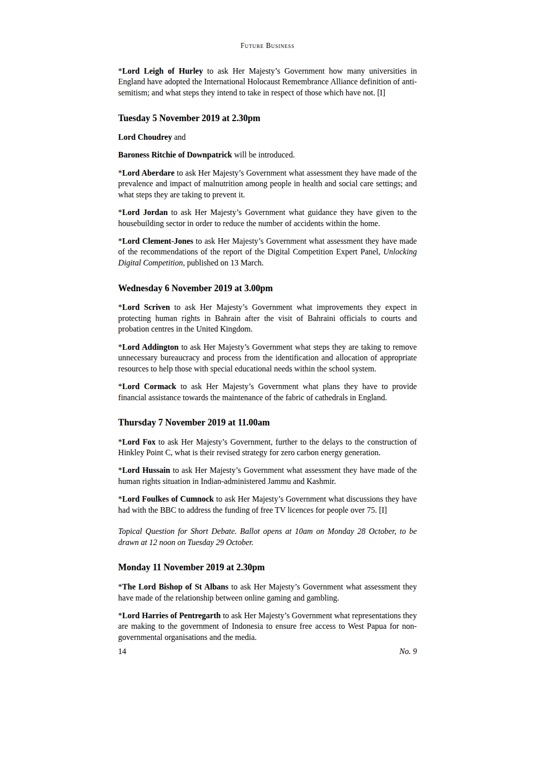Future Business
*Lord Leigh of Hurley to ask Her Majesty’s Government how many universities in England have adopted the International Holocaust Remembrance Alliance definition of anti-semitism; and what steps they intend to take in respect of those which have not. [I]
Tuesday 5 November 2019 at 2.30pm
Lord Choudrey and
Baroness Ritchie of Downpatrick will be introduced.
*Lord Aberdare to ask Her Majesty’s Government what assessment they have made of the prevalence and impact of malnutrition among people in health and social care settings; and what steps they are taking to prevent it.
*Lord Jordan to ask Her Majesty’s Government what guidance they have given to the housebuilding sector in order to reduce the number of accidents within the home.
*Lord Clement-Jones to ask Her Majesty’s Government what assessment they have made of the recommendations of the report of the Digital Competition Expert Panel, Unlocking Digital Competition, published on 13 March.
Wednesday 6 November 2019 at 3.00pm
*Lord Scriven to ask Her Majesty’s Government what improvements they expect in protecting human rights in Bahrain after the visit of Bahraini officials to courts and probation centres in the United Kingdom.
*Lord Addington to ask Her Majesty’s Government what steps they are taking to remove unnecessary bureaucracy and process from the identification and allocation of appropriate resources to help those with special educational needs within the school system.
*Lord Cormack to ask Her Majesty’s Government what plans they have to provide financial assistance towards the maintenance of the fabric of cathedrals in England.
Thursday 7 November 2019 at 11.00am
*Lord Fox to ask Her Majesty’s Government, further to the delays to the construction of Hinkley Point C, what is their revised strategy for zero carbon energy generation.
*Lord Hussain to ask Her Majesty’s Government what assessment they have made of the human rights situation in Indian-administered Jammu and Kashmir.
*Lord Foulkes of Cumnock to ask Her Majesty’s Government what discussions they have had with the BBC to address the funding of free TV licences for people over 75. [I]
Topical Question for Short Debate. Ballot opens at 10am on Monday 28 October, to be drawn at 12 noon on Tuesday 29 October.
Monday 11 November 2019 at 2.30pm
*The Lord Bishop of St Albans to ask Her Majesty’s Government what assessment they have made of the relationship between online gaming and gambling.
*Lord Harries of Pentregarth to ask Her Majesty’s Government what representations they are making to the government of Indonesia to ensure free access to West Papua for non-governmental organisations and the media.
14 No. 9